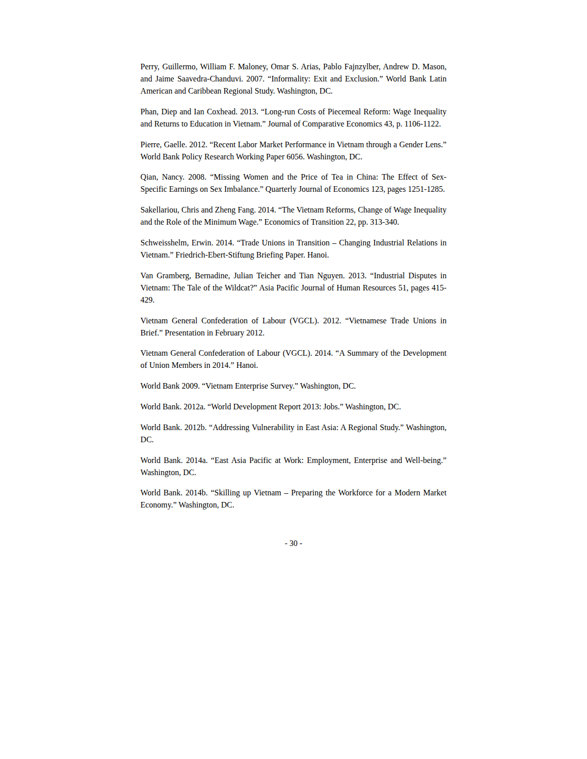Perry, Guillermo, William F. Maloney, Omar S. Arias, Pablo Fajnzylber, Andrew D. Mason, and Jaime Saavedra-Chanduvi. 2007. “Informality: Exit and Exclusion.” World Bank Latin American and Caribbean Regional Study. Washington, DC.
Phan, Diep and Ian Coxhead. 2013. “Long-run Costs of Piecemeal Reform: Wage Inequality and Returns to Education in Vietnam.” Journal of Comparative Economics 43, p. 1106-1122.
Pierre, Gaelle. 2012. “Recent Labor Market Performance in Vietnam through a Gender Lens.” World Bank Policy Research Working Paper 6056. Washington, DC.
Qian, Nancy. 2008. “Missing Women and the Price of Tea in China: The Effect of Sex-Specific Earnings on Sex Imbalance.” Quarterly Journal of Economics 123, pages 1251-1285.
Sakellariou, Chris and Zheng Fang. 2014. “The Vietnam Reforms, Change of Wage Inequality and the Role of the Minimum Wage.” Economics of Transition 22, pp. 313-340.
Schweisshelm, Erwin. 2014. “Trade Unions in Transition – Changing Industrial Relations in Vietnam.” Friedrich-Ebert-Stiftung Briefing Paper. Hanoi.
Van Gramberg, Bernadine, Julian Teicher and Tian Nguyen. 2013. “Industrial Disputes in Vietnam: The Tale of the Wildcat?” Asia Pacific Journal of Human Resources 51, pages 415-429.
Vietnam General Confederation of Labour (VGCL). 2012. “Vietnamese Trade Unions in Brief.” Presentation in February 2012.
Vietnam General Confederation of Labour (VGCL). 2014. “A Summary of the Development of Union Members in 2014.” Hanoi.
World Bank 2009. “Vietnam Enterprise Survey.” Washington, DC.
World Bank. 2012a. “World Development Report 2013: Jobs.” Washington, DC.
World Bank. 2012b. “Addressing Vulnerability in East Asia: A Regional Study.” Washington, DC.
World Bank. 2014a. “East Asia Pacific at Work: Employment, Enterprise and Well-being.” Washington, DC.
World Bank. 2014b. “Skilling up Vietnam – Preparing the Workforce for a Modern Market Economy.” Washington, DC.
- 30 -